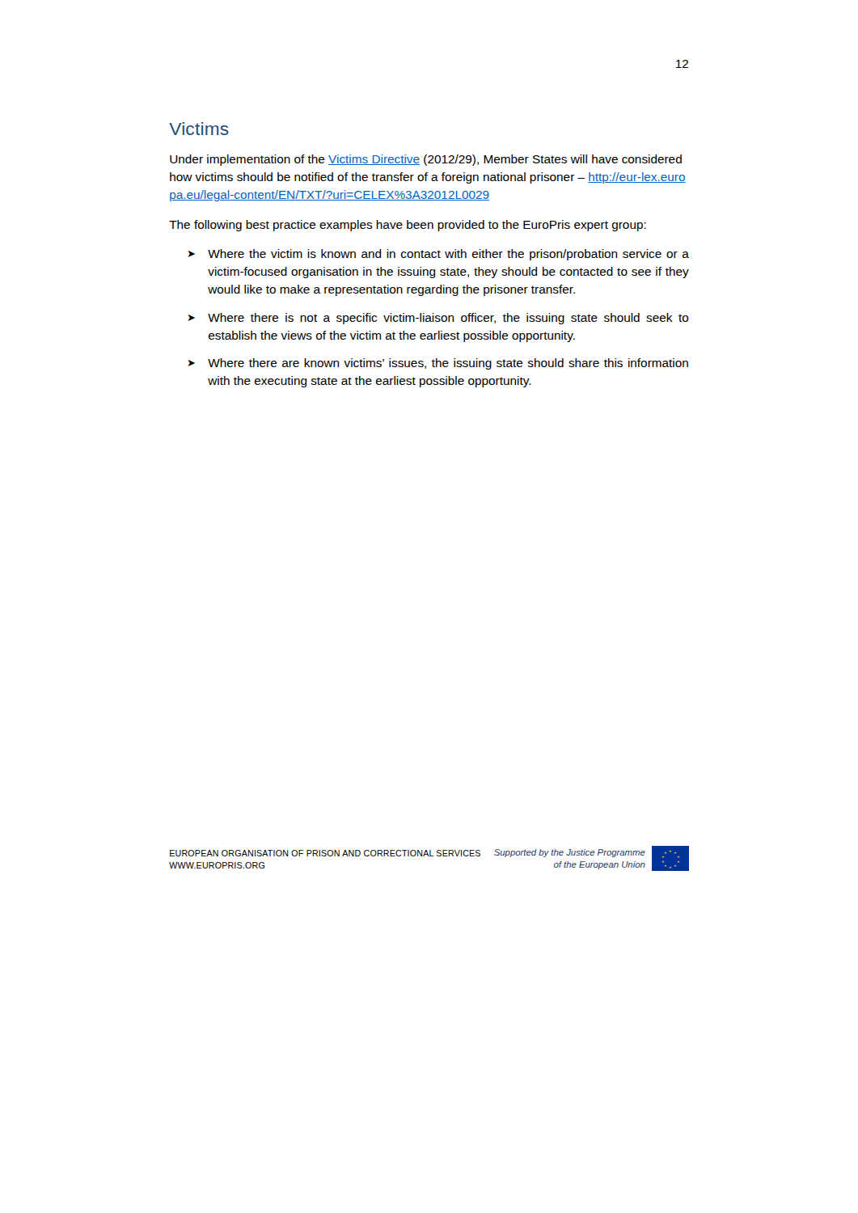12
Victims
Under implementation of the Victims Directive (2012/29), Member States will have considered how victims should be notified of the transfer of a foreign national prisoner – http://eur-lex.europa.eu/legal-content/EN/TXT/?uri=CELEX%3A32012L0029
The following best practice examples have been provided to the EuroPris expert group:
Where the victim is known and in contact with either the prison/probation service or a victim-focused organisation in the issuing state, they should be contacted to see if they would like to make a representation regarding the prisoner transfer.
Where there is not a specific victim-liaison officer, the issuing state should seek to establish the views of the victim at the earliest possible opportunity.
Where there are known victims’ issues, the issuing state should share this information with the executing state at the earliest possible opportunity.
EUROPEAN ORGANISATION OF PRISON AND CORRECTIONAL SERVICES
WWW.EUROPRIS.ORG
Supported by the Justice Programme
of the European Union
★ ★ ★ ★ ★ ★ ★ ★ ★ ★